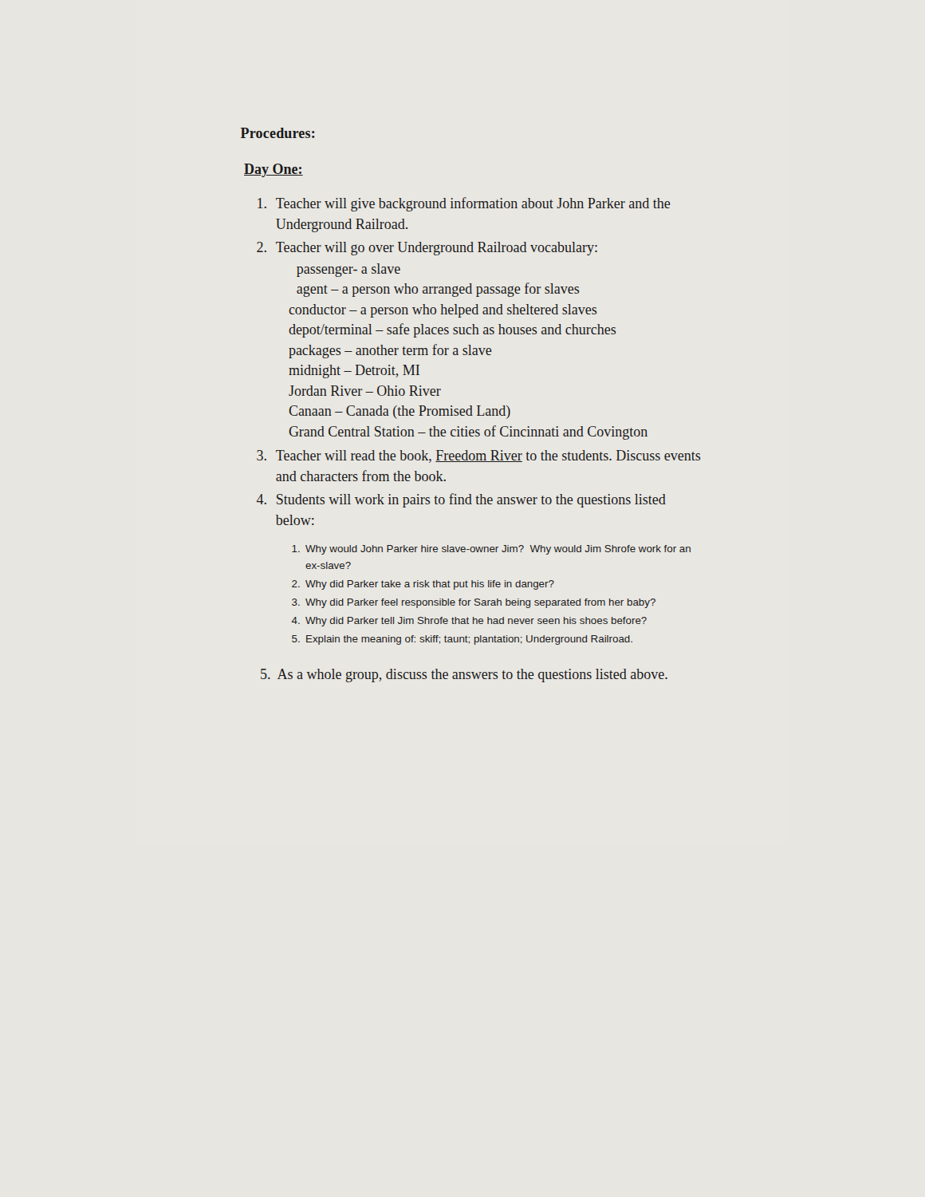Procedures:
Day One:
Teacher will give background information about John Parker and the Underground Railroad.
Teacher will go over Underground Railroad vocabulary:
passenger- a slave
agent – a person who arranged passage for slaves
conductor – a person who helped and sheltered slaves
depot/terminal – safe places such as houses and churches
packages – another term for a slave
midnight – Detroit, MI
Jordan River – Ohio River
Canaan – Canada (the Promised Land)
Grand Central Station – the cities of Cincinnati and Covington
Teacher will read the book, Freedom River to the students. Discuss events and characters from the book.
Students will work in pairs to find the answer to the questions listed below:
Why would John Parker hire slave-owner Jim? Why would Jim Shrofe work for an ex-slave?
Why did Parker take a risk that put his life in danger?
Why did Parker feel responsible for Sarah being separated from her baby?
Why did Parker tell Jim Shrofe that he had never seen his shoes before?
Explain the meaning of: skiff; taunt; plantation; Underground Railroad.
5. As a whole group, discuss the answers to the questions listed above.